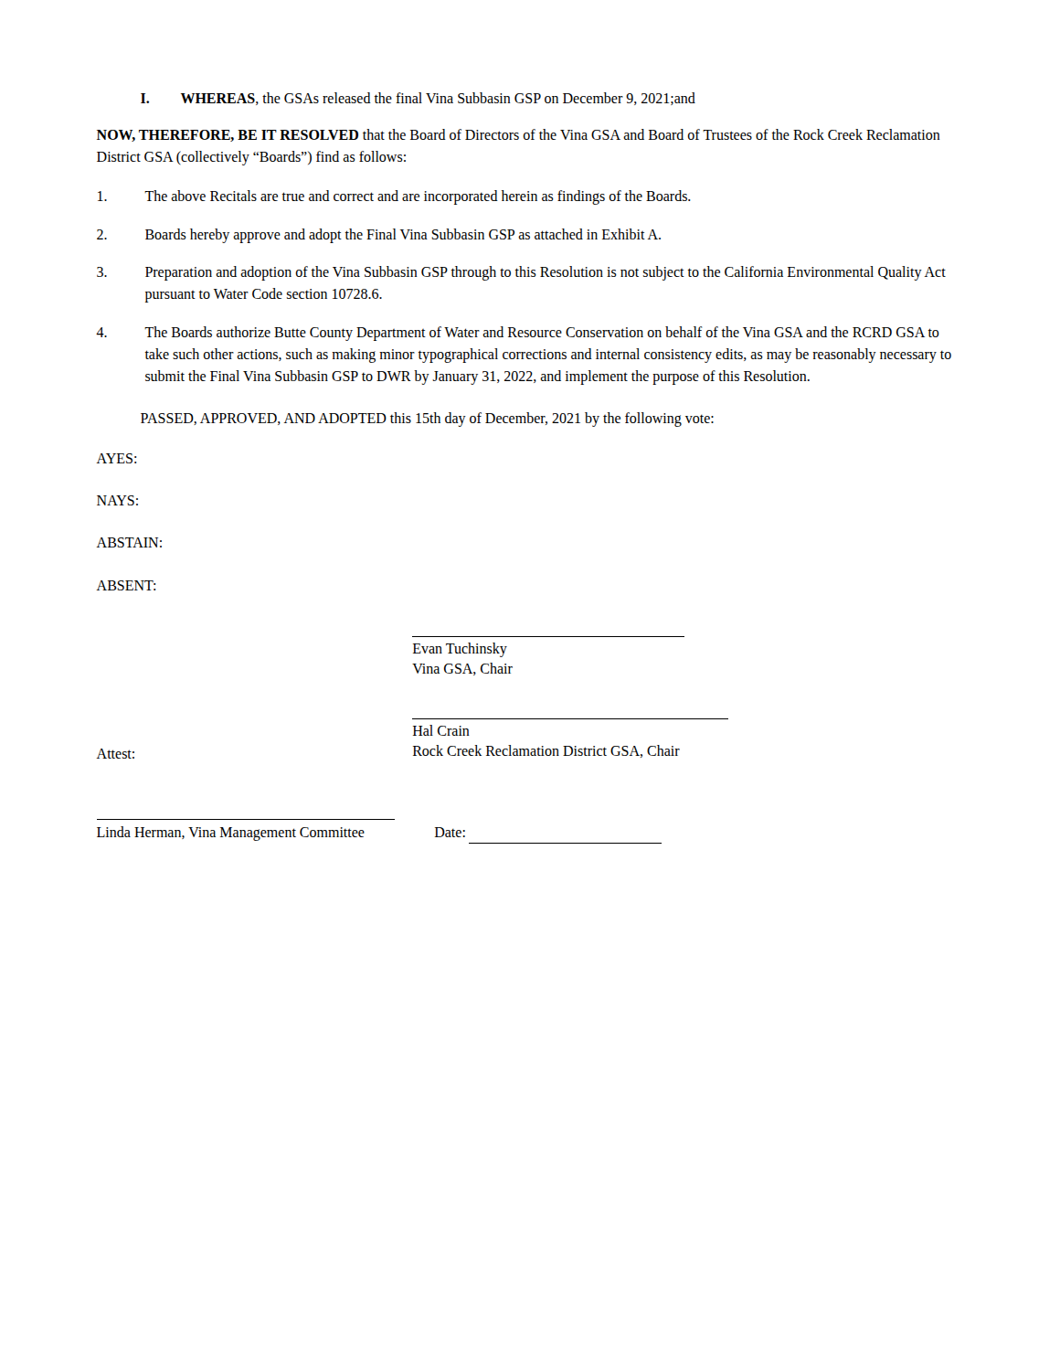I. WHEREAS, the GSAs released the final Vina Subbasin GSP on December 9, 2021;and
NOW, THEREFORE, BE IT RESOLVED that the Board of Directors of the Vina GSA and Board of Trustees of the Rock Creek Reclamation District GSA (collectively “Boards”) find as follows:
1. The above Recitals are true and correct and are incorporated herein as findings of the Boards.
2. Boards hereby approve and adopt the Final Vina Subbasin GSP as attached in Exhibit A.
3. Preparation and adoption of the Vina Subbasin GSP through to this Resolution is not subject to the California Environmental Quality Act pursuant to Water Code section 10728.6.
4. The Boards authorize Butte County Department of Water and Resource Conservation on behalf of the Vina GSA and the RCRD GSA to take such other actions, such as making minor typographical corrections and internal consistency edits, as may be reasonably necessary to submit the Final Vina Subbasin GSP to DWR by January 31, 2022, and implement the purpose of this Resolution.
PASSED, APPROVED, AND ADOPTED this 15th day of December, 2021 by the following vote:
AYES:
NAYS:
ABSTAIN:
ABSENT:
Evan Tuchinsky
Vina GSA, Chair
Hal Crain
Rock Creek Reclamation District GSA, Chair
Attest:
Linda Herman, Vina Management Committee
Date: